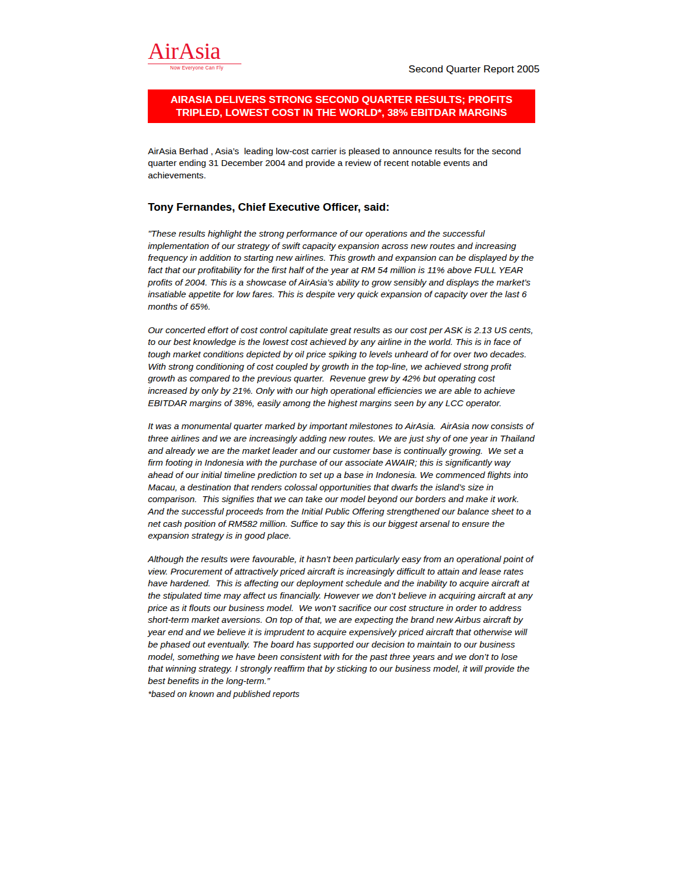AirAsia
Now Everyone Can Fly
Second Quarter Report 2005
AIRASIA DELIVERS STRONG SECOND QUARTER RESULTS; PROFITS
TRIPLED, LOWEST COST IN THE WORLD*, 38% EBITDAR MARGINS
AirAsia Berhad , Asia’s leading low-cost carrier is pleased to announce results for the second quarter ending 31 December 2004 and provide a review of recent notable events and achievements.
Tony Fernandes, Chief Executive Officer, said:
"These results highlight the strong performance of our operations and the successful implementation of our strategy of swift capacity expansion across new routes and increasing frequency in addition to starting new airlines. This growth and expansion can be displayed by the fact that our profitability for the first half of the year at RM 54 million is 11% above FULL YEAR profits of 2004. This is a showcase of AirAsia’s ability to grow sensibly and displays the market’s insatiable appetite for low fares. This is despite very quick expansion of capacity over the last 6 months of 65%.
Our concerted effort of cost control capitulate great results as our cost per ASK is 2.13 US cents, to our best knowledge is the lowest cost achieved by any airline in the world. This is in face of tough market conditions depicted by oil price spiking to levels unheard of for over two decades. With strong conditioning of cost coupled by growth in the top-line, we achieved strong profit growth as compared to the previous quarter. Revenue grew by 42% but operating cost increased by only by 21%. Only with our high operational efficiencies we are able to achieve EBITDAR margins of 38%, easily among the highest margins seen by any LCC operator.
It was a monumental quarter marked by important milestones to AirAsia. AirAsia now consists of three airlines and we are increasingly adding new routes. We are just shy of one year in Thailand and already we are the market leader and our customer base is continually growing. We set a firm footing in Indonesia with the purchase of our associate AWAIR; this is significantly way ahead of our initial timeline prediction to set up a base in Indonesia. We commenced flights into Macau, a destination that renders colossal opportunities that dwarfs the island’s size in comparison. This signifies that we can take our model beyond our borders and make it work. And the successful proceeds from the Initial Public Offering strengthened our balance sheet to a net cash position of RM582 million. Suffice to say this is our biggest arsenal to ensure the expansion strategy is in good place.
Although the results were favourable, it hasn’t been particularly easy from an operational point of view. Procurement of attractively priced aircraft is increasingly difficult to attain and lease rates have hardened. This is affecting our deployment schedule and the inability to acquire aircraft at the stipulated time may affect us financially. However we don’t believe in acquiring aircraft at any price as it flouts our business model. We won’t sacrifice our cost structure in order to address short-term market aversions. On top of that, we are expecting the brand new Airbus aircraft by year end and we believe it is imprudent to acquire expensively priced aircraft that otherwise will be phased out eventually. The board has supported our decision to maintain to our business model, something we have been consistent with for the past three years and we don’t to lose that winning strategy. I strongly reaffirm that by sticking to our business model, it will provide the best benefits in the long-term.”
*based on known and published reports